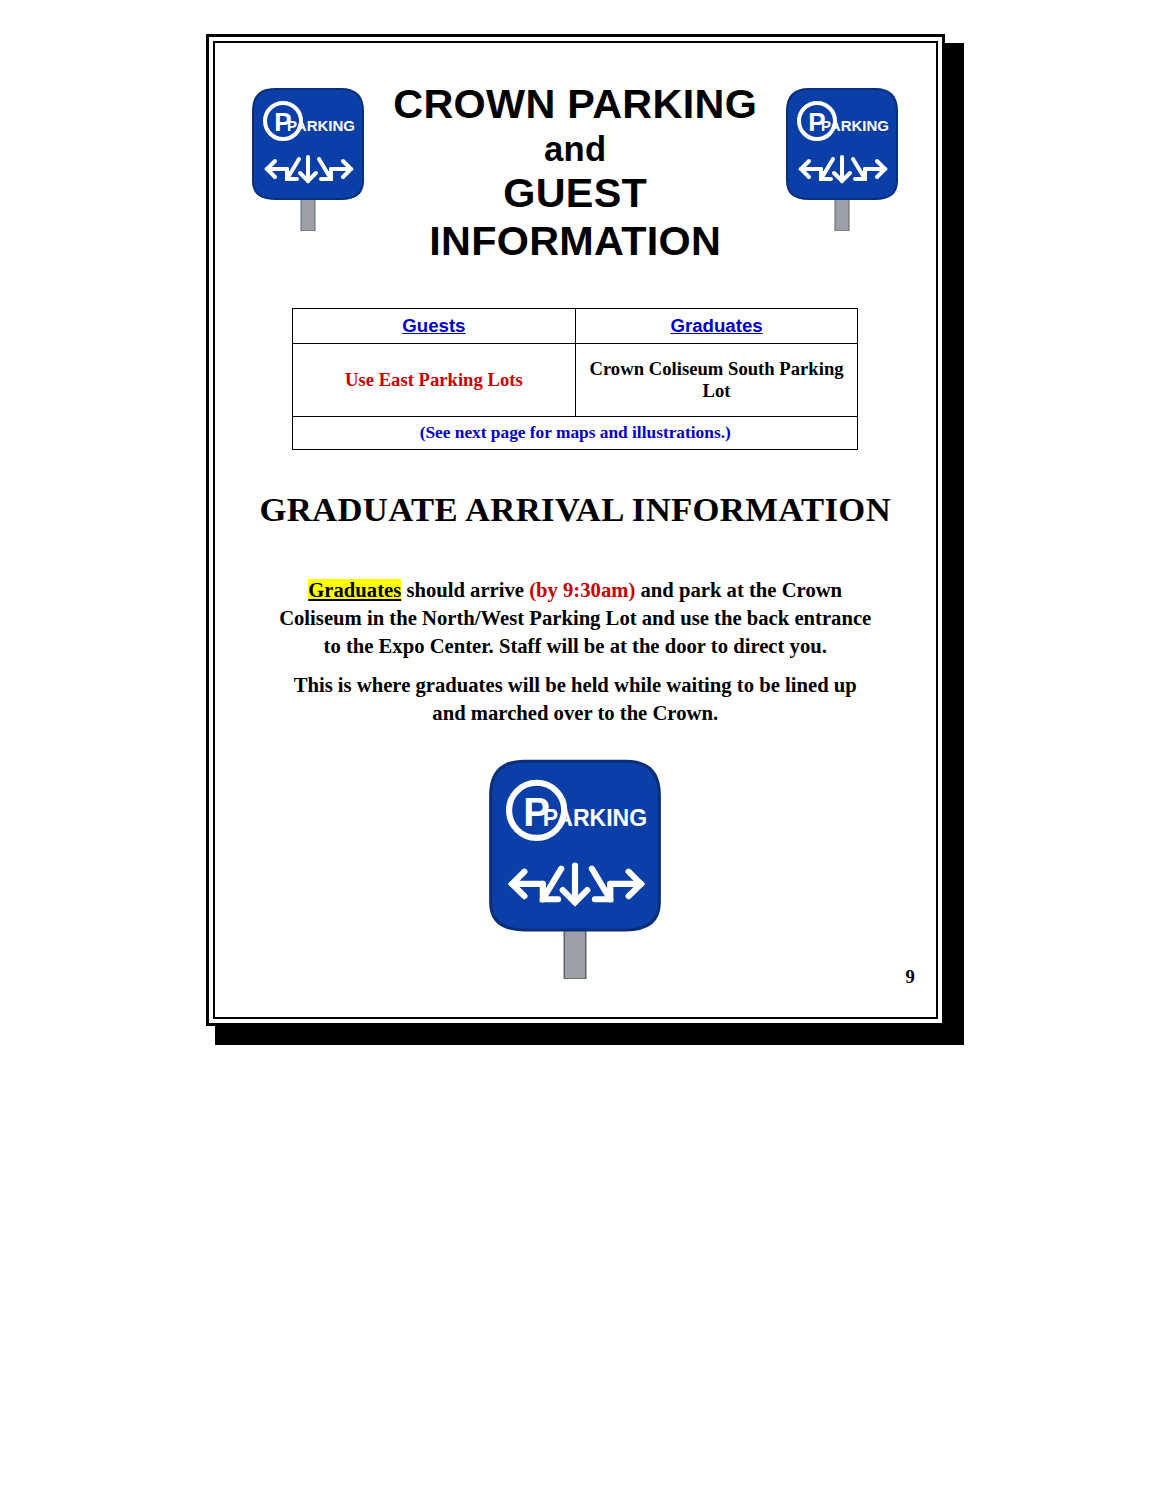P PARKING
CROWN PARKING
and
GUEST INFORMATION
P PARKING
| Guests | Graduates |
| Use East Parking Lots | Crown Coliseum South Parking Lot |
| (See next page for maps and illustrations.) |
GRADUATE ARRIVAL INFORMATION
Graduates should arrive (by 9:30am) and park at the Crown Coliseum in the North/West Parking Lot and use the back entrance to the Expo Center. Staff will be at the door to direct you.
This is where graduates will be held while waiting to be lined up and marched over to the Crown.
P PARKING
9